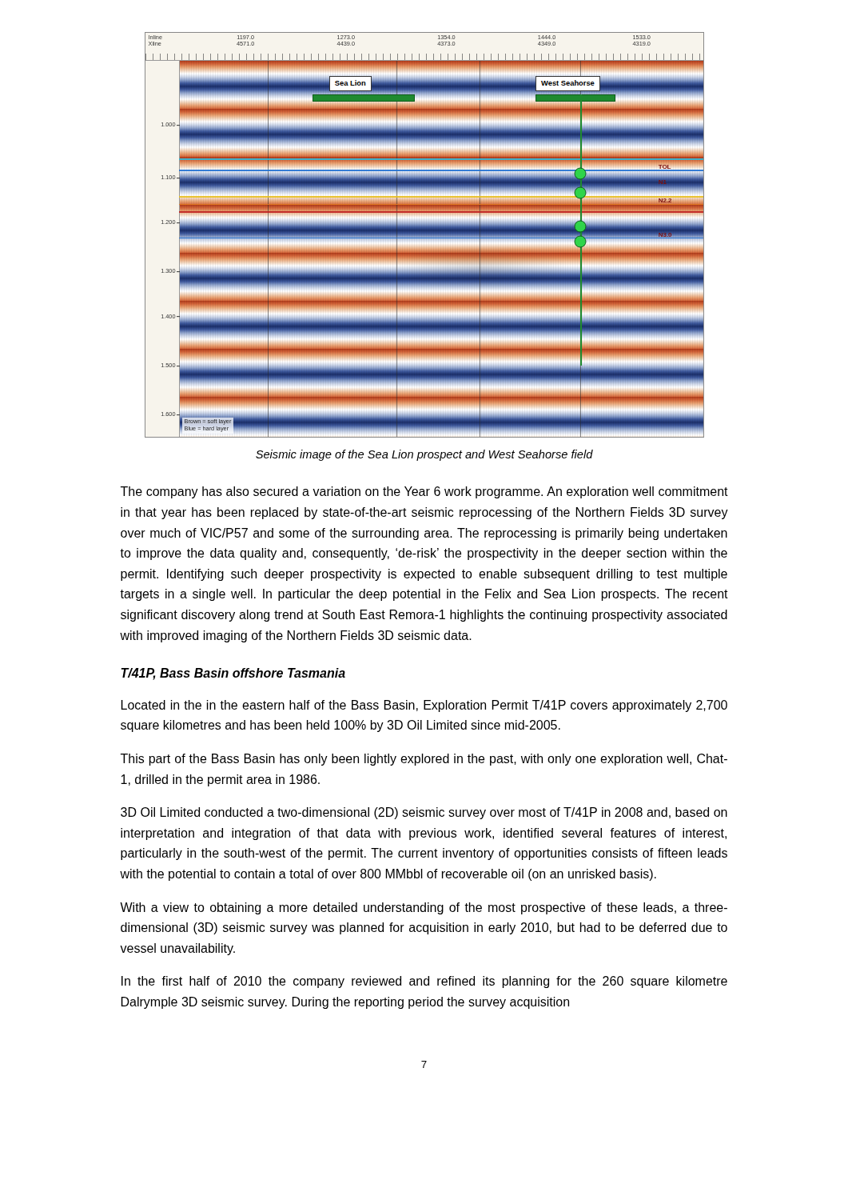Inline
Xline
1197.0
4571.0
1273.0
4439.0
1354.0
4373.0
1444.0
4349.0
1533.0
4319.0
1.000 1.100 1.200 1.300 1.400 1.500 1.600
Sea Lion
West Seahorse
TOL
N1
N2.2
N3.0
Brown = soft layer
Blue = hard layer
Seismic image of the Sea Lion prospect and West Seahorse field
The company has also secured a variation on the Year 6 work programme. An exploration well commitment in that year has been replaced by state-of-the-art seismic reprocessing of the Northern Fields 3D survey over much of VIC/P57 and some of the surrounding area. The reprocessing is primarily being undertaken to improve the data quality and, consequently, ‘de-risk’ the prospectivity in the deeper section within the permit. Identifying such deeper prospectivity is expected to enable subsequent drilling to test multiple targets in a single well. In particular the deep potential in the Felix and Sea Lion prospects. The recent significant discovery along trend at South East Remora-1 highlights the continuing prospectivity associated with improved imaging of the Northern Fields 3D seismic data.
T/41P, Bass Basin offshore Tasmania
Located in the in the eastern half of the Bass Basin, Exploration Permit T/41P covers approximately 2,700 square kilometres and has been held 100% by 3D Oil Limited since mid-2005.
This part of the Bass Basin has only been lightly explored in the past, with only one exploration well, Chat-1, drilled in the permit area in 1986.
3D Oil Limited conducted a two-dimensional (2D) seismic survey over most of T/41P in 2008 and, based on interpretation and integration of that data with previous work, identified several features of interest, particularly in the south-west of the permit. The current inventory of opportunities consists of fifteen leads with the potential to contain a total of over 800 MMbbl of recoverable oil (on an unrisked basis).
With a view to obtaining a more detailed understanding of the most prospective of these leads, a three-dimensional (3D) seismic survey was planned for acquisition in early 2010, but had to be deferred due to vessel unavailability.
In the first half of 2010 the company reviewed and refined its planning for the 260 square kilometre Dalrymple 3D seismic survey. During the reporting period the survey acquisition
7